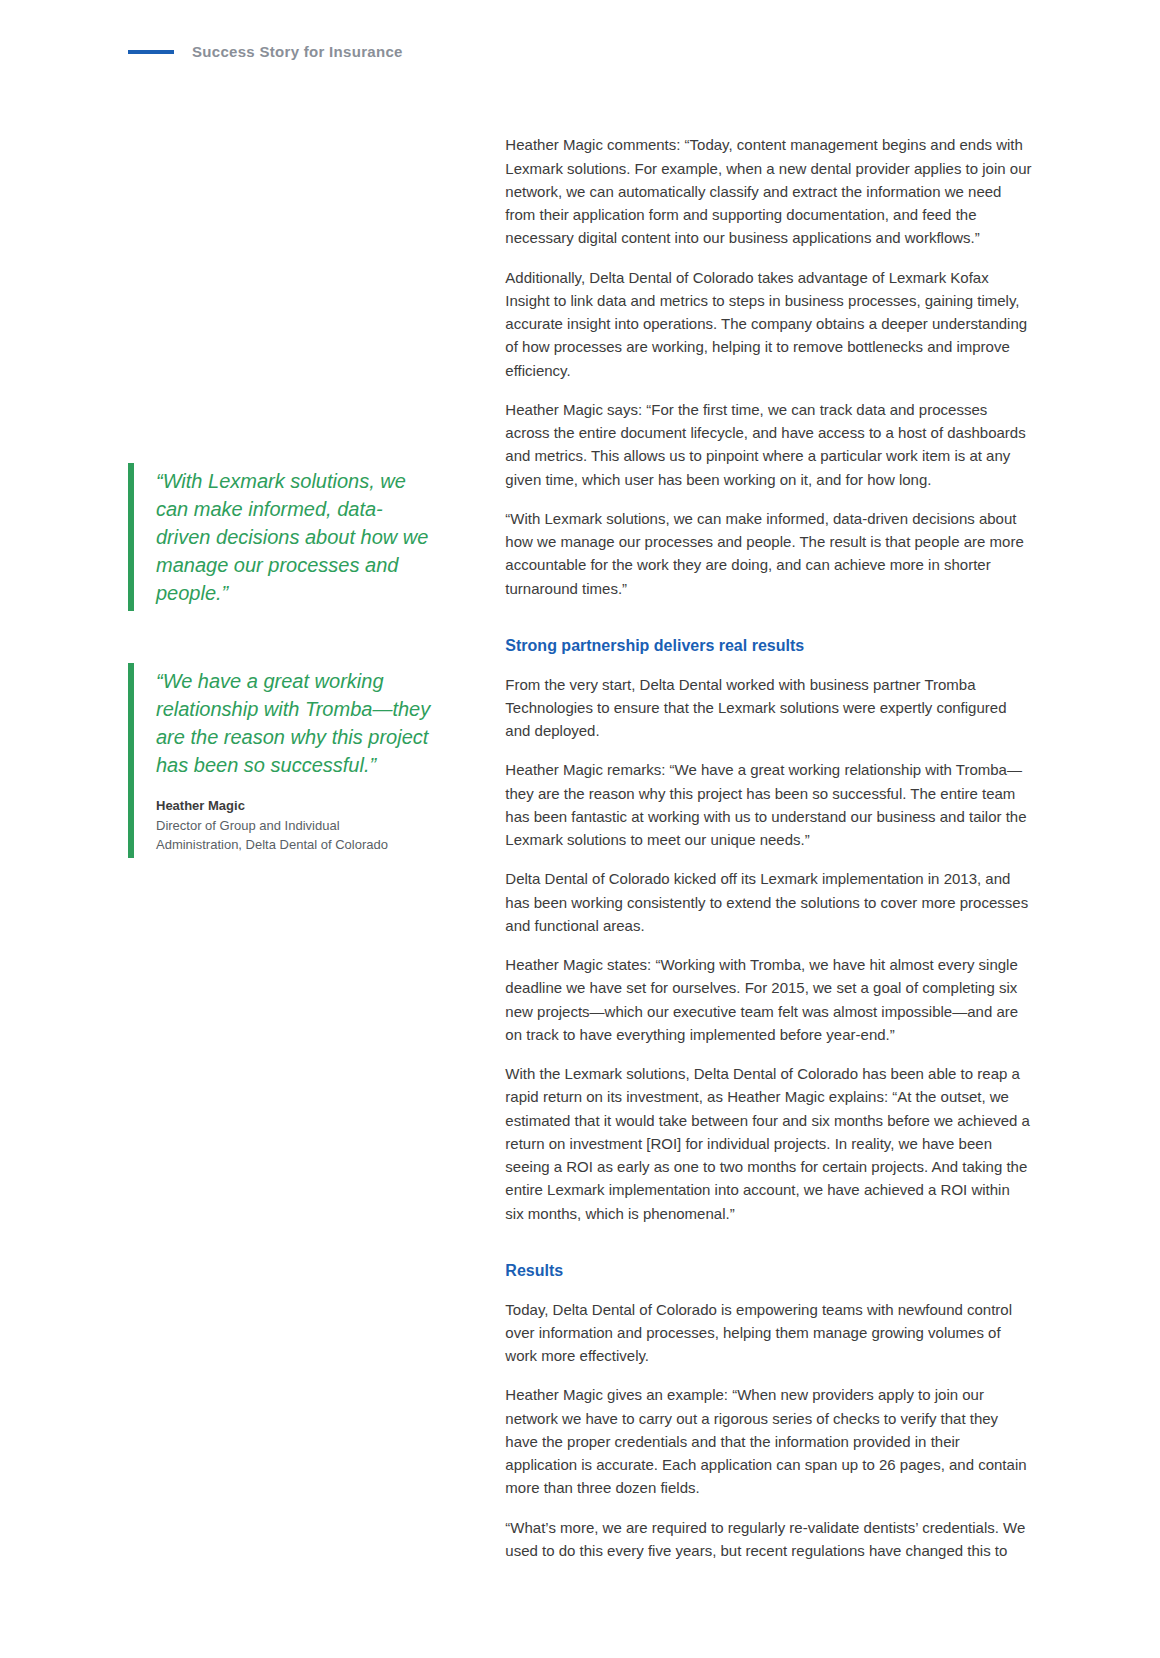Success Story for Insurance
“With Lexmark solutions, we can make informed, data-driven decisions about how we manage our processes and people.”
“We have a great working relationship with Tromba—they are the reason why this project has been so successful.”
Heather Magic Director of Group and Individual
Administration, Delta Dental of Colorado
Heather Magic comments: “Today, content management begins and ends with Lexmark solutions. For example, when a new dental provider applies to join our network, we can automatically classify and extract the information we need from their application form and supporting documentation, and feed the necessary digital content into our business applications and workflows.”
Additionally, Delta Dental of Colorado takes advantage of Lexmark Kofax Insight to link data and metrics to steps in business processes, gaining timely, accurate insight into operations. The company obtains a deeper understanding of how processes are working, helping it to remove bottlenecks and improve efficiency.
Heather Magic says: “For the first time, we can track data and processes across the entire document lifecycle, and have access to a host of dashboards and metrics. This allows us to pinpoint where a particular work item is at any given time, which user has been working on it, and for how long.
“With Lexmark solutions, we can make informed, data-driven decisions about how we manage our processes and people. The result is that people are more accountable for the work they are doing, and can achieve more in shorter turnaround times.”
Strong partnership delivers real results
From the very start, Delta Dental worked with business partner Tromba Technologies to ensure that the Lexmark solutions were expertly configured and deployed.
Heather Magic remarks: “We have a great working relationship with Tromba—they are the reason why this project has been so successful. The entire team has been fantastic at working with us to understand our business and tailor the Lexmark solutions to meet our unique needs.”
Delta Dental of Colorado kicked off its Lexmark implementation in 2013, and has been working consistently to extend the solutions to cover more processes and functional areas.
Heather Magic states: “Working with Tromba, we have hit almost every single deadline we have set for ourselves. For 2015, we set a goal of completing six new projects—which our executive team felt was almost impossible—and are on track to have everything implemented before year-end.”
With the Lexmark solutions, Delta Dental of Colorado has been able to reap a rapid return on its investment, as Heather Magic explains: “At the outset, we estimated that it would take between four and six months before we achieved a return on investment [ROI] for individual projects. In reality, we have been seeing a ROI as early as one to two months for certain projects. And taking the entire Lexmark implementation into account, we have achieved a ROI within six months, which is phenomenal.”
Results
Today, Delta Dental of Colorado is empowering teams with newfound control over information and processes, helping them manage growing volumes of work more effectively.
Heather Magic gives an example: “When new providers apply to join our network we have to carry out a rigorous series of checks to verify that they have the proper credentials and that the information provided in their application is accurate. Each application can span up to 26 pages, and contain more than three dozen fields.
“What’s more, we are required to regularly re-validate dentists’ credentials. We used to do this every five years, but recent regulations have changed this to